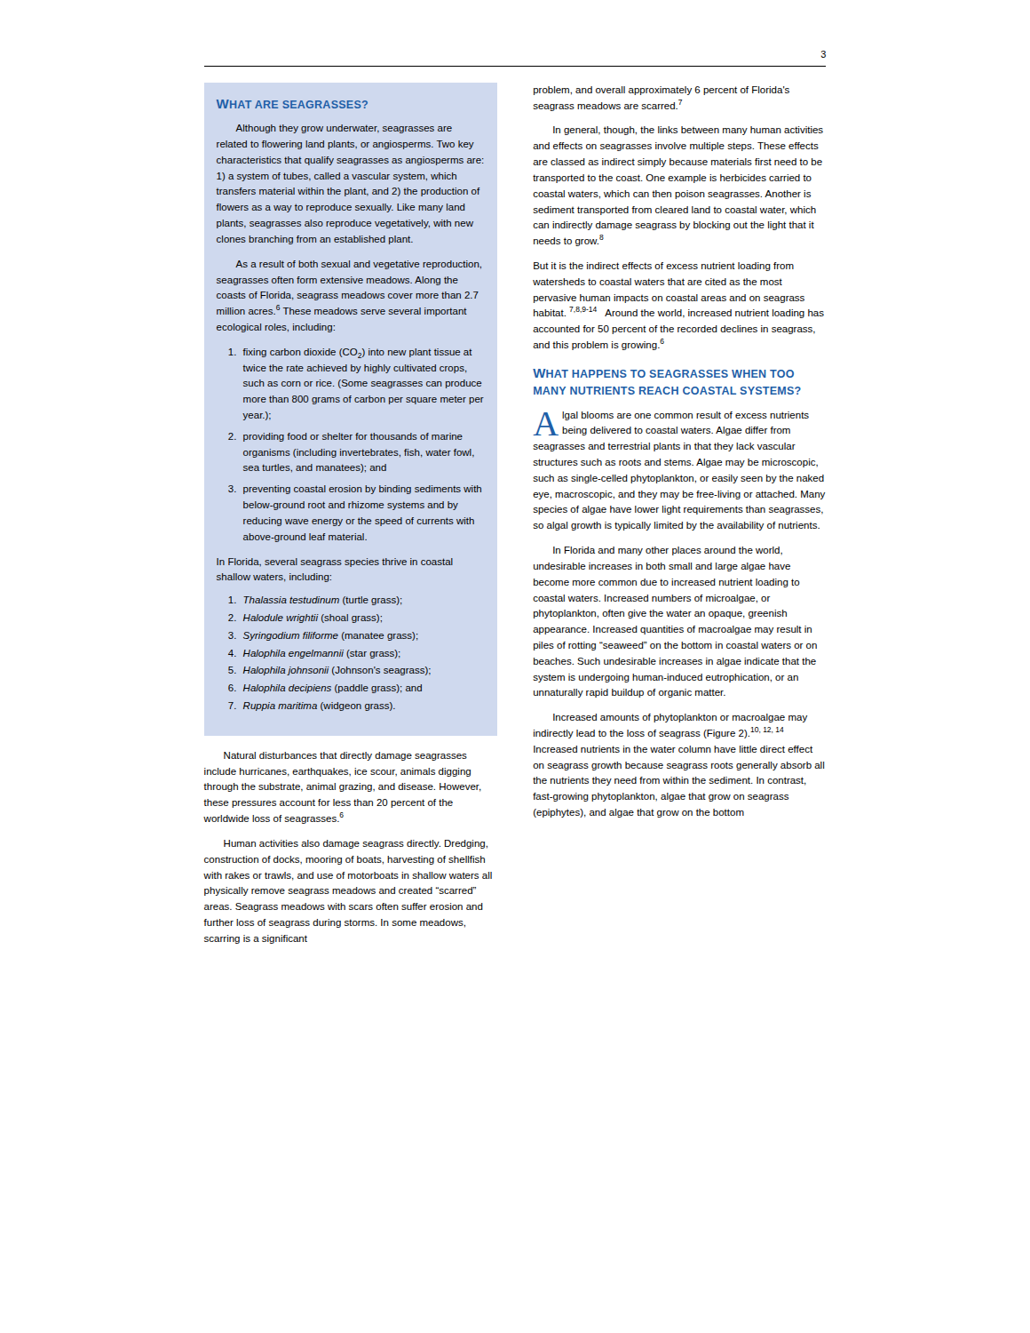3
WHAT ARE SEAGRASSES?
Although they grow underwater, seagrasses are related to flowering land plants, or angiosperms. Two key characteristics that qualify seagrasses as angiosperms are: 1) a system of tubes, called a vascular system, which transfers material within the plant, and 2) the production of flowers as a way to reproduce sexually. Like many land plants, seagrasses also reproduce vegetatively, with new clones branching from an established plant.
As a result of both sexual and vegetative reproduction, seagrasses often form extensive meadows. Along the coasts of Florida, seagrass meadows cover more than 2.7 million acres.6 These meadows serve several important ecological roles, including:
fixing carbon dioxide (CO2) into new plant tissue at twice the rate achieved by highly cultivated crops, such as corn or rice. (Some seagrasses can produce more than 800 grams of carbon per square meter per year.);
providing food or shelter for thousands of marine organisms (including invertebrates, fish, water fowl, sea turtles, and manatees); and
preventing coastal erosion by binding sediments with below-ground root and rhizome systems and by reducing wave energy or the speed of currents with above-ground leaf material.
In Florida, several seagrass species thrive in coastal shallow waters, including:
Thalassia testudinum (turtle grass);
Halodule wrightii (shoal grass);
Syringodium filiforme (manatee grass);
Halophila engelmannii (star grass);
Halophila johnsonii (Johnson's seagrass);
Halophila decipiens (paddle grass); and
Ruppia maritima (widgeon grass).
Natural disturbances that directly damage seagrasses include hurricanes, earthquakes, ice scour, animals digging through the substrate, animal grazing, and disease. However, these pressures account for less than 20 percent of the worldwide loss of seagrasses.6
Human activities also damage seagrass directly. Dredging, construction of docks, mooring of boats, harvesting of shellfish with rakes or trawls, and use of motorboats in shallow waters all physically remove seagrass meadows and created “scarred” areas. Seagrass meadows with scars often suffer erosion and further loss of seagrass during storms. In some meadows, scarring is a significant
problem, and overall approximately 6 percent of Florida's seagrass meadows are scarred.7
In general, though, the links between many human activities and effects on seagrasses involve multiple steps. These effects are classed as indirect simply because materials first need to be transported to the coast. One example is herbicides carried to coastal waters, which can then poison seagrasses. Another is sediment transported from cleared land to coastal water, which can indirectly damage seagrass by blocking out the light that it needs to grow.8
But it is the indirect effects of excess nutrient loading from watersheds to coastal waters that are cited as the most pervasive human impacts on coastal areas and on seagrass habitat. 7,8,9-14 Around the world, increased nutrient loading has accounted for 50 percent of the recorded declines in seagrass, and this problem is growing.6
WHAT HAPPENS TO SEAGRASSES WHEN TOO MANY NUTRIENTS REACH COASTAL SYSTEMS?
Algal blooms are one common result of excess nutrients being delivered to coastal waters. Algae differ from seagrasses and terrestrial plants in that they lack vascular structures such as roots and stems. Algae may be microscopic, such as single-celled phytoplankton, or easily seen by the naked eye, macroscopic, and they may be free-living or attached. Many species of algae have lower light requirements than seagrasses, so algal growth is typically limited by the availability of nutrients.
In Florida and many other places around the world, undesirable increases in both small and large algae have become more common due to increased nutrient loading to coastal waters. Increased numbers of microalgae, or phytoplankton, often give the water an opaque, greenish appearance. Increased quantities of macroalgae may result in piles of rotting “seaweed” on the bottom in coastal waters or on beaches. Such undesirable increases in algae indicate that the system is undergoing human-induced eutrophication, or an unnaturally rapid buildup of organic matter.
Increased amounts of phytoplankton or macroalgae may indirectly lead to the loss of seagrass (Figure 2).10, 12, 14 Increased nutrients in the water column have little direct effect on seagrass growth because seagrass roots generally absorb all the nutrients they need from within the sediment. In contrast, fast-growing phytoplankton, algae that grow on seagrass (epiphytes), and algae that grow on the bottom